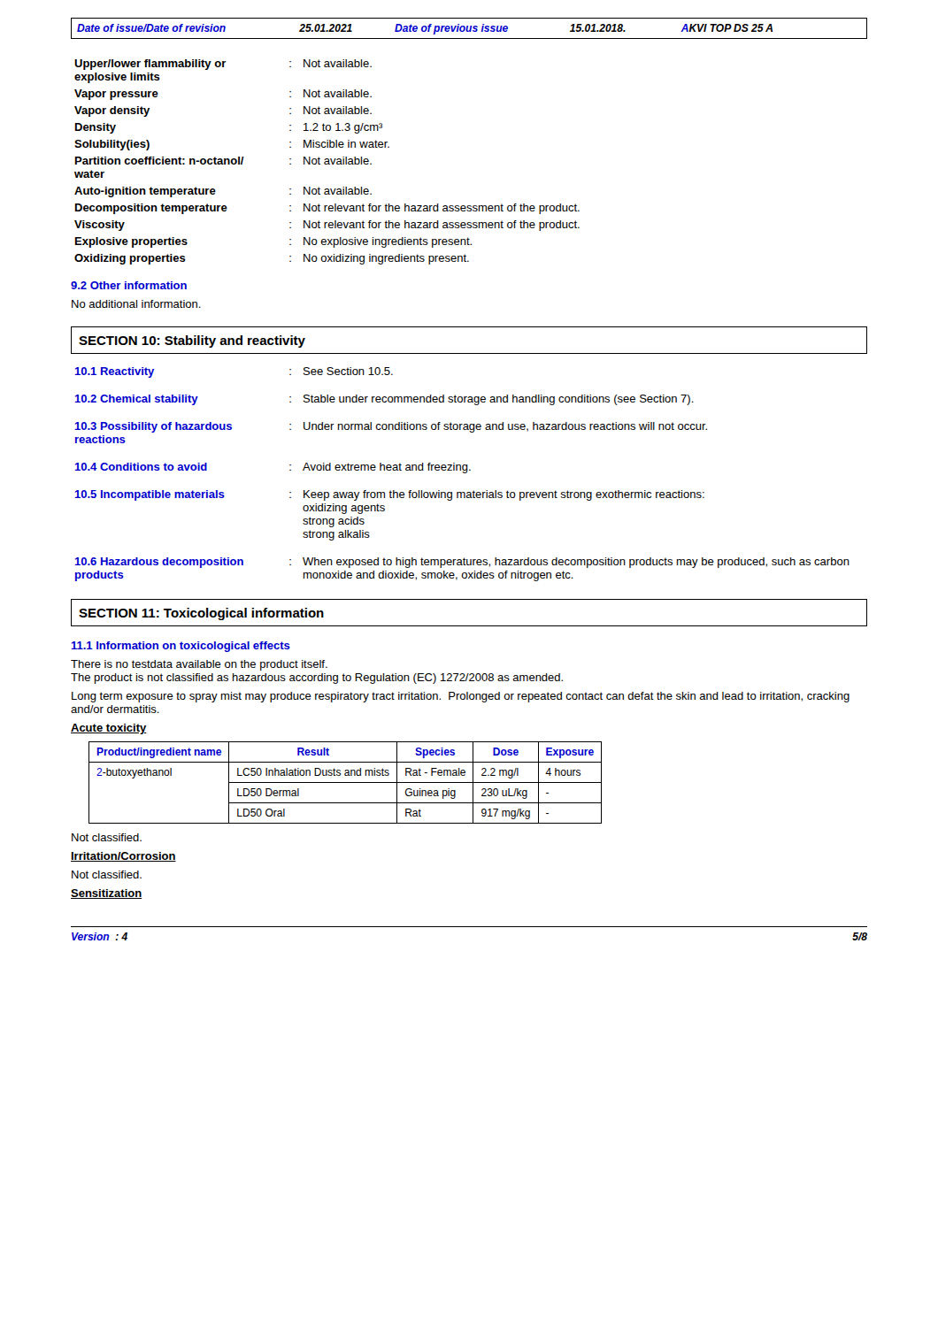| Date of issue/Date of revision | 25.01.2021 | Date of previous issue | 15.01.2018. | A KVI TOP DS 25 A |
| Upper/lower flammability or explosive limits | : | Not available. |
| Vapor pressure | : | Not available. |
| Vapor density | : | Not available. |
| Density | : | 1.2 to 1.3 g/cm³ |
| Solubility(ies) | : | Miscible in water. |
| Partition coefficient: n-octanol/ water | : | Not available. |
| Auto-ignition temperature | : | Not available. |
| Decomposition temperature | : | Not relevant for the hazard assessment of the product. |
| Viscosity | : | Not relevant for the hazard assessment of the product. |
| Explosive properties | : | No explosive ingredients present. |
| Oxidizing properties | : | No oxidizing ingredients present. |
9.2 Other information
No additional information.
SECTION 10: Stability and reactivity
| 10.1 Reactivity | : | See Section 10.5. |
| 10.2 Chemical stability | : | Stable under recommended storage and handling conditions (see Section 7). |
| 10.3 Possibility of hazardous reactions | : | Under normal conditions of storage and use, hazardous reactions will not occur. |
| 10.4 Conditions to avoid | : | Avoid extreme heat and freezing. |
| 10.5 Incompatible materials | : | Keep away from the following materials to prevent strong exothermic reactions: oxidizing agents strong acids strong alkalis |
| 10.6 Hazardous decomposition products | : | When exposed to high temperatures, hazardous decomposition products may be produced, such as carbon monoxide and dioxide, smoke, oxides of nitrogen etc. |
SECTION 11: Toxicological information
11.1 Information on toxicological effects
There is no testdata available on the product itself.
The product is not classified as hazardous according to Regulation (EC) 1272/2008 as amended.
Long term exposure to spray mist may produce respiratory tract irritation. Prolonged or repeated contact can defat the skin and lead to irritation, cracking and/or dermatitis.
Acute toxicity
| Product/ingredient name | Result | Species | Dose | Exposure |
| --- | --- | --- | --- | --- |
| 2 -butoxyethanol | LC50 Inhalation Dusts and mists | Rat - Female | 2.2 mg/l | 4 hours |
| LD50 Dermal | Guinea pig | 230 uL/kg | - |
| LD50 Oral | Rat | 917 mg/kg | - |
Not classified.
Irritation/Corrosion
Not classified.
Sensitization
Version : 4
5/8